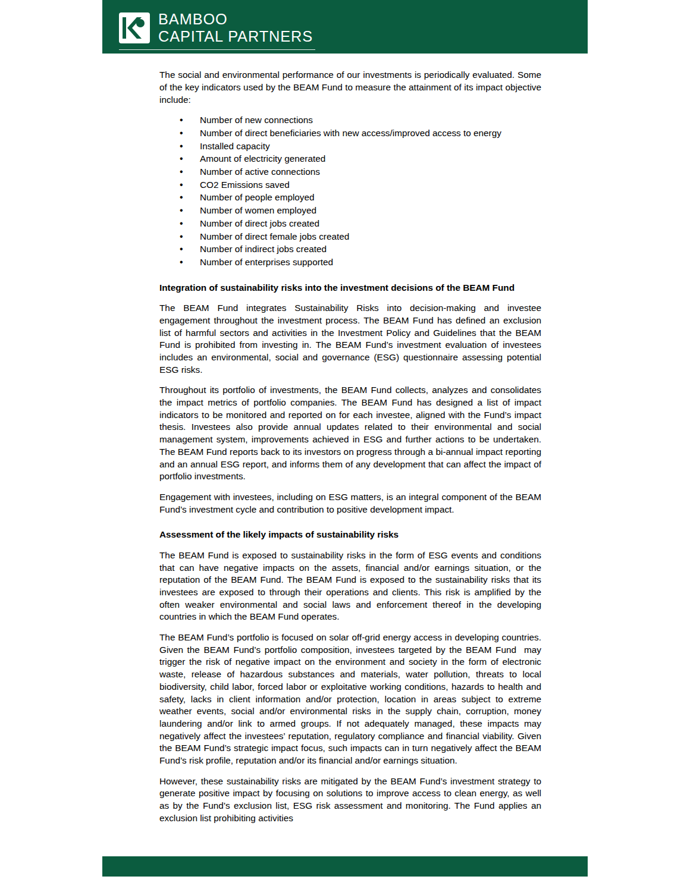BAMBOO CAPITAL PARTNERS
The social and environmental performance of our investments is periodically evaluated. Some of the key indicators used by the BEAM Fund to measure the attainment of its impact objective include:
Number of new connections
Number of direct beneficiaries with new access/improved access to energy
Installed capacity
Amount of electricity generated
Number of active connections
CO2 Emissions saved
Number of people employed
Number of women employed
Number of direct jobs created
Number of direct female jobs created
Number of indirect jobs created
Number of enterprises supported
Integration of sustainability risks into the investment decisions of the BEAM Fund
The BEAM Fund integrates Sustainability Risks into decision-making and investee engagement throughout the investment process. The BEAM Fund has defined an exclusion list of harmful sectors and activities in the Investment Policy and Guidelines that the BEAM Fund is prohibited from investing in. The BEAM Fund’s investment evaluation of investees includes an environmental, social and governance (ESG) questionnaire assessing potential ESG risks.
Throughout its portfolio of investments, the BEAM Fund collects, analyzes and consolidates the impact metrics of portfolio companies. The BEAM Fund has designed a list of impact indicators to be monitored and reported on for each investee, aligned with the Fund’s impact thesis. Investees also provide annual updates related to their environmental and social management system, improvements achieved in ESG and further actions to be undertaken. The BEAM Fund reports back to its investors on progress through a bi-annual impact reporting and an annual ESG report, and informs them of any development that can affect the impact of portfolio investments.
Engagement with investees, including on ESG matters, is an integral component of the BEAM Fund’s investment cycle and contribution to positive development impact.
Assessment of the likely impacts of sustainability risks
The BEAM Fund is exposed to sustainability risks in the form of ESG events and conditions that can have negative impacts on the assets, financial and/or earnings situation, or the reputation of the BEAM Fund. The BEAM Fund is exposed to the sustainability risks that its investees are exposed to through their operations and clients. This risk is amplified by the often weaker environmental and social laws and enforcement thereof in the developing countries in which the BEAM Fund operates.
The BEAM Fund’s portfolio is focused on solar off-grid energy access in developing countries. Given the BEAM Fund’s portfolio composition, investees targeted by the BEAM Fund may trigger the risk of negative impact on the environment and society in the form of electronic waste, release of hazardous substances and materials, water pollution, threats to local biodiversity, child labor, forced labor or exploitative working conditions, hazards to health and safety, lacks in client information and/or protection, location in areas subject to extreme weather events, social and/or environmental risks in the supply chain, corruption, money laundering and/or link to armed groups. If not adequately managed, these impacts may negatively affect the investees’ reputation, regulatory compliance and financial viability. Given the BEAM Fund’s strategic impact focus, such impacts can in turn negatively affect the BEAM Fund’s risk profile, reputation and/or its financial and/or earnings situation.
However, these sustainability risks are mitigated by the BEAM Fund’s investment strategy to generate positive impact by focusing on solutions to improve access to clean energy, as well as by the Fund’s exclusion list, ESG risk assessment and monitoring. The Fund applies an exclusion list prohibiting activities